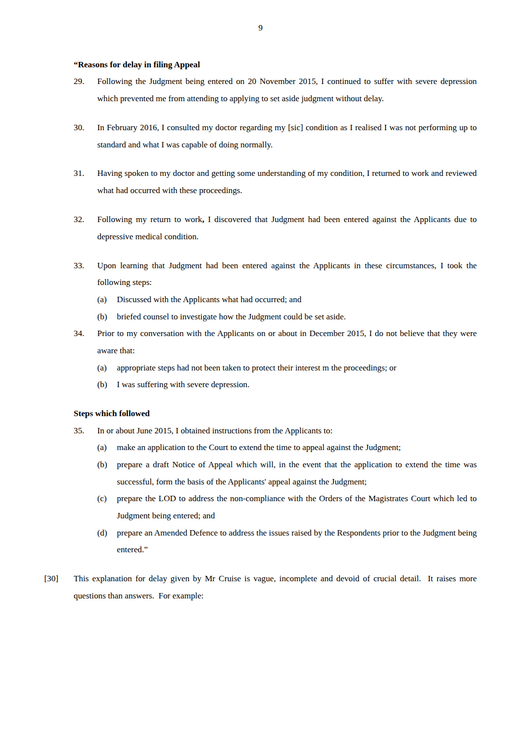9
“Reasons for delay in filing Appeal
29.
Following the Judgment being entered on 20 November 2015, I continued to suffer with severe depression which prevented me from attending to applying to set aside judgment without delay.
30.
In February 2016, I consulted my doctor regarding my [sic] condition as I realised I was not performing up to standard and what I was capable of doing normally.
31.
Having spoken to my doctor and getting some understanding of my condition, I returned to work and reviewed what had occurred with these proceedings.
32.
Following my return to work, I discovered that Judgment had been entered against the Applicants due to depressive medical condition.
33.
Upon learning that Judgment had been entered against the Applicants in these circumstances, I took the following steps:
(a)
Discussed with the Applicants what had occurred; and
(b)
briefed counsel to investigate how the Judgment could be set aside.
34.
Prior to my conversation with the Applicants on or about in December 2015, I do not believe that they were aware that:
(a)
appropriate steps had not been taken to protect their interest m the proceedings; or
(b)
I was suffering with severe depression.
Steps which followed
35.
In or about June 2015, I obtained instructions from the Applicants to:
(a)
make an application to the Court to extend the time to appeal against the Judgment;
(b)
prepare a draft Notice of Appeal which will, in the event that the application to extend the time was successful, form the basis of the Applicants' appeal against the Judgment;
(c)
prepare the LOD to address the non-compliance with the Orders of the Magistrates Court which led to Judgment being entered; and
(d)
prepare an Amended Defence to address the issues raised by the Respondents prior to the Judgment being entered.”
[30]
This explanation for delay given by Mr Cruise is vague, incomplete and devoid of crucial detail. It raises more questions than answers. For example: